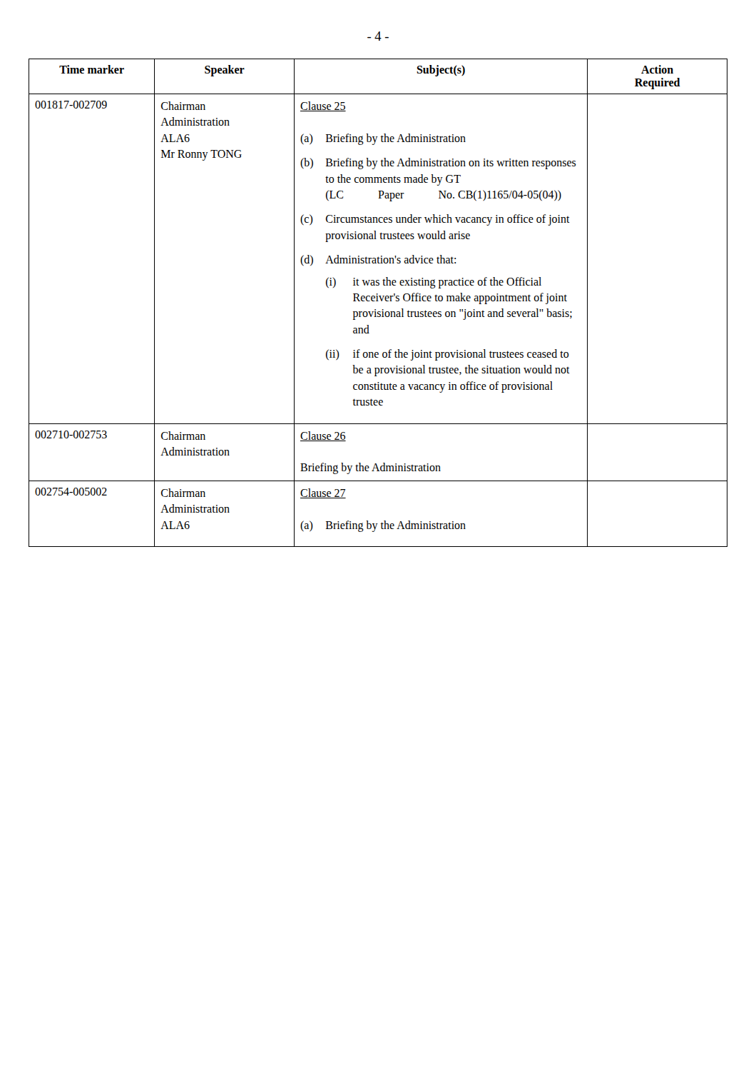- 4 -
| Time marker | Speaker | Subject(s) | Action Required |
| --- | --- | --- | --- |
| 001817-002709 | Chairman Administration ALA6 Mr Ronny TONG | Clause 25 (a) Briefing by the Administration (b) Briefing by the Administration on its written responses to the comments made by GT (LC Paper No. CB(1)1165/04-05(04)) (c) Circumstances under which vacancy in office of joint provisional trustees would arise (d) Administration's advice that: (i) it was the existing practice of the Official Receiver's Office to make appointment of joint provisional trustees on "joint and several" basis; and (ii) if one of the joint provisional trustees ceased to be a provisional trustee, the situation would not constitute a vacancy in office of provisional trustee | |
| 002710-002753 | Chairman Administration | Clause 26 Briefing by the Administration | |
| 002754-005002 | Chairman Administration ALA6 | Clause 27 (a) Briefing by the Administration | |